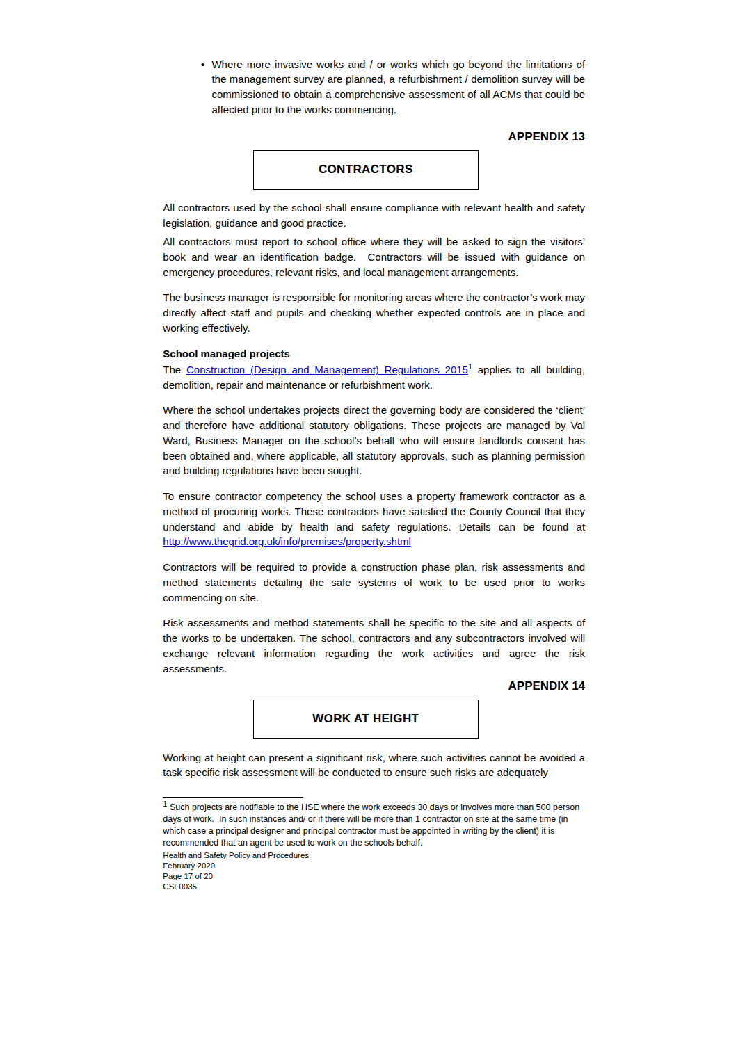Where more invasive works and / or works which go beyond the limitations of the management survey are planned, a refurbishment / demolition survey will be commissioned to obtain a comprehensive assessment of all ACMs that could be affected prior to the works commencing.
APPENDIX 13
CONTRACTORS
All contractors used by the school shall ensure compliance with relevant health and safety legislation, guidance and good practice.
All contractors must report to school office where they will be asked to sign the visitors’ book and wear an identification badge. Contractors will be issued with guidance on emergency procedures, relevant risks, and local management arrangements.
The business manager is responsible for monitoring areas where the contractor’s work may directly affect staff and pupils and checking whether expected controls are in place and working effectively.
School managed projects
The Construction (Design and Management) Regulations 20151 applies to all building, demolition, repair and maintenance or refurbishment work.
Where the school undertakes projects direct the governing body are considered the ‘client’ and therefore have additional statutory obligations. These projects are managed by Val Ward, Business Manager on the school’s behalf who will ensure landlords consent has been obtained and, where applicable, all statutory approvals, such as planning permission and building regulations have been sought.
To ensure contractor competency the school uses a property framework contractor as a method of procuring works. These contractors have satisfied the County Council that they understand and abide by health and safety regulations. Details can be found at http://www.thegrid.org.uk/info/premises/property.shtml
Contractors will be required to provide a construction phase plan, risk assessments and method statements detailing the safe systems of work to be used prior to works commencing on site.
Risk assessments and method statements shall be specific to the site and all aspects of the works to be undertaken. The school, contractors and any subcontractors involved will exchange relevant information regarding the work activities and agree the risk assessments.
APPENDIX 14
WORK AT HEIGHT
Working at height can present a significant risk, where such activities cannot be avoided a task specific risk assessment will be conducted to ensure such risks are adequately
1 Such projects are notifiable to the HSE where the work exceeds 30 days or involves more than 500 person days of work. In such instances and/ or if there will be more than 1 contractor on site at the same time (in which case a principal designer and principal contractor must be appointed in writing by the client) it is recommended that an agent be used to work on the schools behalf.
Health and Safety Policy and Procedures
February 2020
Page 17 of 20
CSF0035